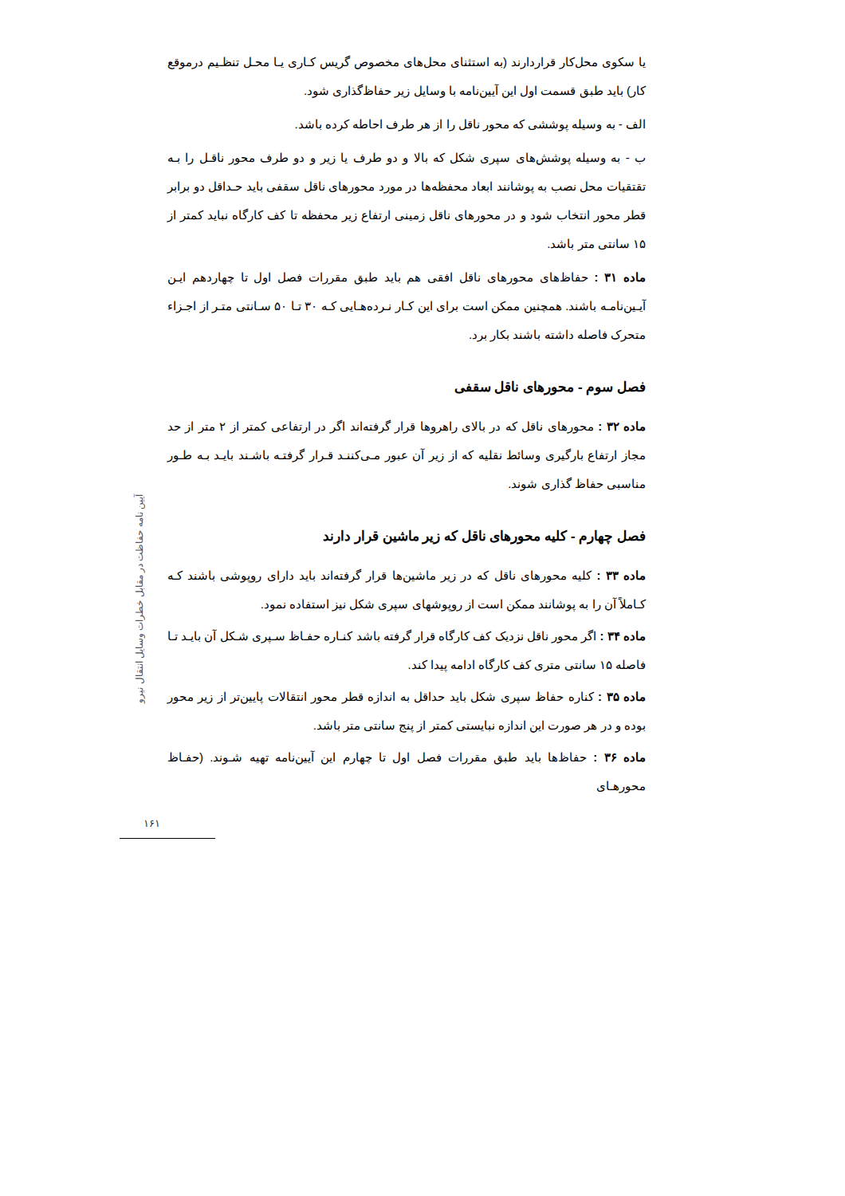یا سکوی محل‌کار قراردارند (به استثنای محل‌های مخصوص گریس کـاری یـا محـل تنظـیم درموقع کار) باید طبق قسمت اول این آیین‌نامه با وسایل زیر حفاظ‌گذاری شود.
الف - به وسیله پوششی که محور ناقل را از هر طرف احاطه کرده باشد.
ب - به وسیله پوشش‌های سپری شکل که بالا و دو طرف یا زیر و دو طرف محور ناقـل را بـه تقتقیات محل نصب به پوشانند ابعاد محفظه‌ها در مورد محورهای ناقل سقفی باید حـداقل دو برابر قطر محور انتخاب شود و در محورهای ناقل زمینی ارتفاع زیر محفظه تا کف کارگاه نباید کمتر از ۱۵ سانتی متر باشد.
ماده ۳۱ : حفاظ‌های محورهای ناقل افقی هم باید طبق مقررات فصل اول تا چهاردهم ایـن آیـین‌نامـه باشند. همچنین ممکن است برای این کـار نـرده‌هـایی کـه ۳۰ تـا ۵۰ سـانتی متـر از اجـزاء متحرک فاصله داشته باشند بکار برد.
فصل سوم - محورهای ناقل سقفی
ماده ۳۲ : محورهای ناقل که در بالای راهروها قرار گرفته‌اند اگر در ارتفاعی کمتر از ۲ متر از حد مجاز ارتفاع بارگیری وسائط نقلیه که از زیر آن عبور مـی‌کننـد قـرار گرفتـه باشـند بایـد بـه طـور مناسبی حفاظ گذاری شوند.
فصل چهارم - کلیه محورهای ناقل که زیر ماشین قرار دارند
ماده ۳۳ : کلیه محورهای ناقل که در زیر ماشین‌ها قرار گرفته‌اند باید دارای روپوشی باشند کـه کـاملاً آن را به پوشانند ممکن است از روپوشهای سپری شکل نیز استفاده نمود.
ماده ۳۴ : اگر محور ناقل نزدیک کف کارگاه قرار گرفته باشد کنـاره حفـاظ سـپری شـکل آن بایـد تـا فاصله ۱۵ سانتی متری کف کارگاه ادامه پیدا کند.
ماده ۳۵ : کناره حفاظ سپری شکل باید حداقل به اندازه قطر محور انتقالات پایین‌تر از زیر محور بوده و در هر صورت این اندازه نبایستی کمتر از پنج سانتی متر باشد.
ماده ۳۶ : حفاظ‌ها باید طبق مقررات فصل اول تا چهارم این آیین‌نامه تهیه شـوند. (حفـاظ محورهـای
آیین نامه حفاظت در مقابل خطرات وسایل انتقال نیرو
۱۶۱